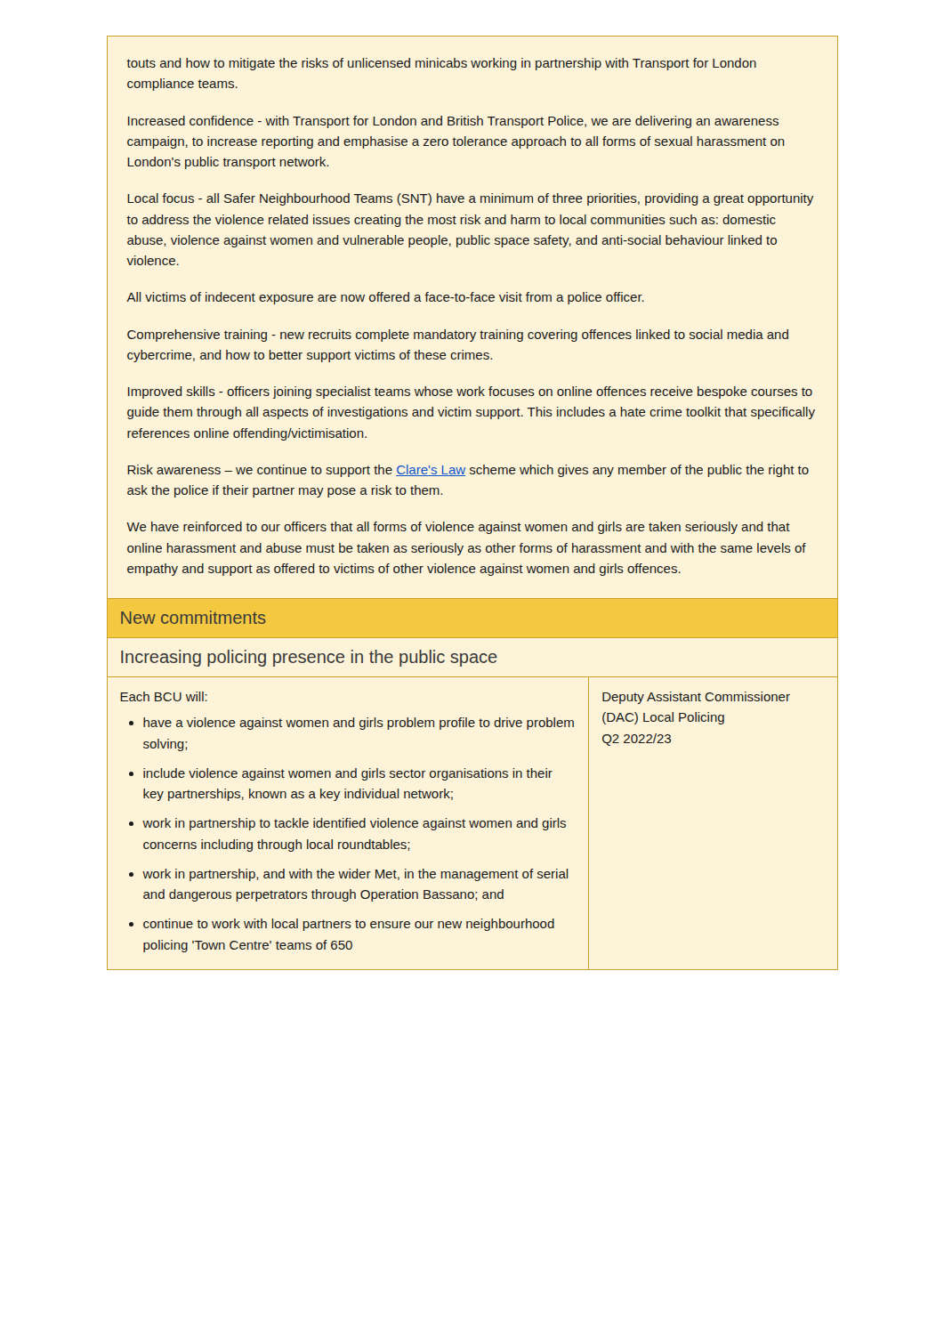touts and how to mitigate the risks of unlicensed minicabs working in partnership with Transport for London compliance teams.
Increased confidence - with Transport for London and British Transport Police, we are delivering an awareness campaign, to increase reporting and emphasise a zero tolerance approach to all forms of sexual harassment on London's public transport network.
Local focus - all Safer Neighbourhood Teams (SNT) have a minimum of three priorities, providing a great opportunity to address the violence related issues creating the most risk and harm to local communities such as: domestic abuse, violence against women and vulnerable people, public space safety, and anti-social behaviour linked to violence.
All victims of indecent exposure are now offered a face-to-face visit from a police officer.
Comprehensive training - new recruits complete mandatory training covering offences linked to social media and cybercrime, and how to better support victims of these crimes.
Improved skills - officers joining specialist teams whose work focuses on online offences receive bespoke courses to guide them through all aspects of investigations and victim support. This includes a hate crime toolkit that specifically references online offending/victimisation.
Risk awareness – we continue to support the Clare's Law scheme which gives any member of the public the right to ask the police if their partner may pose a risk to them.
We have reinforced to our officers that all forms of violence against women and girls are taken seriously and that online harassment and abuse must be taken as seriously as other forms of harassment and with the same levels of empathy and support as offered to victims of other violence against women and girls offences.
New commitments
Increasing policing presence in the public space
| Each BCU will: have a violence against women and girls problem profile to drive problem solving; include violence against women and girls sector organisations in their key partnerships, known as a key individual network; work in partnership to tackle identified violence against women and girls concerns including through local roundtables; work in partnership, and with the wider Met, in the management of serial and dangerous perpetrators through Operation Bassano; and continue to work with local partners to ensure our new neighbourhood policing 'Town Centre' teams of 650 | Deputy Assistant Commissioner (DAC) Local Policing Q2 2022/23 |